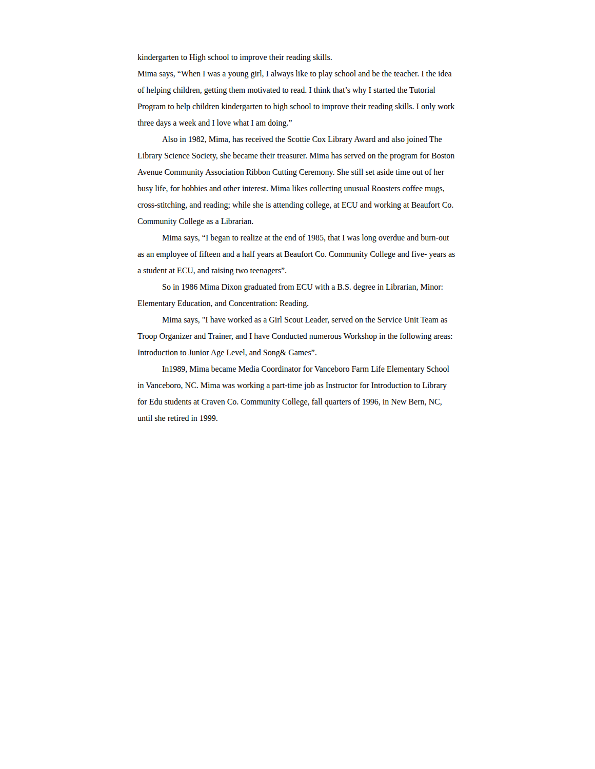kindergarten to High school to improve their reading skills.
Mima says, “When I was a young girl, I always like to play school and be the teacher. I the idea of helping children, getting them motivated to read. I think that’s why I started the Tutorial Program to help children kindergarten to high school to improve their reading skills. I only work three days a week and I love what I am doing.”
Also in 1982, Mima, has received the Scottie Cox Library Award and also joined The Library Science Society, she became their treasurer. Mima has served on the program for Boston Avenue Community Association Ribbon Cutting Ceremony. She still set aside time out of her busy life, for hobbies and other interest. Mima likes collecting unusual Roosters coffee mugs, cross-stitching, and reading; while she is attending college, at ECU and working at Beaufort Co. Community College as a Librarian.
Mima says, “I began to realize at the end of 1985, that I was long overdue and burn-out as an employee of fifteen and a half years at Beaufort Co. Community College and five- years as a student at ECU, and raising two teenagers”.
So in 1986 Mima Dixon graduated from ECU with a B.S. degree in Librarian, Minor: Elementary Education, and Concentration: Reading.
Mima says, "I have worked as a Girl Scout Leader, served on the Service Unit Team as Troop Organizer and Trainer, and I have Conducted numerous Workshop in the following areas: Introduction to Junior Age Level, and Song& Games”.
In1989, Mima became Media Coordinator for Vanceboro Farm Life Elementary School in Vanceboro, NC. Mima was working a part-time job as Instructor for Introduction to Library for Edu students at Craven Co. Community College, fall quarters of 1996, in New Bern, NC, until she retired in 1999.